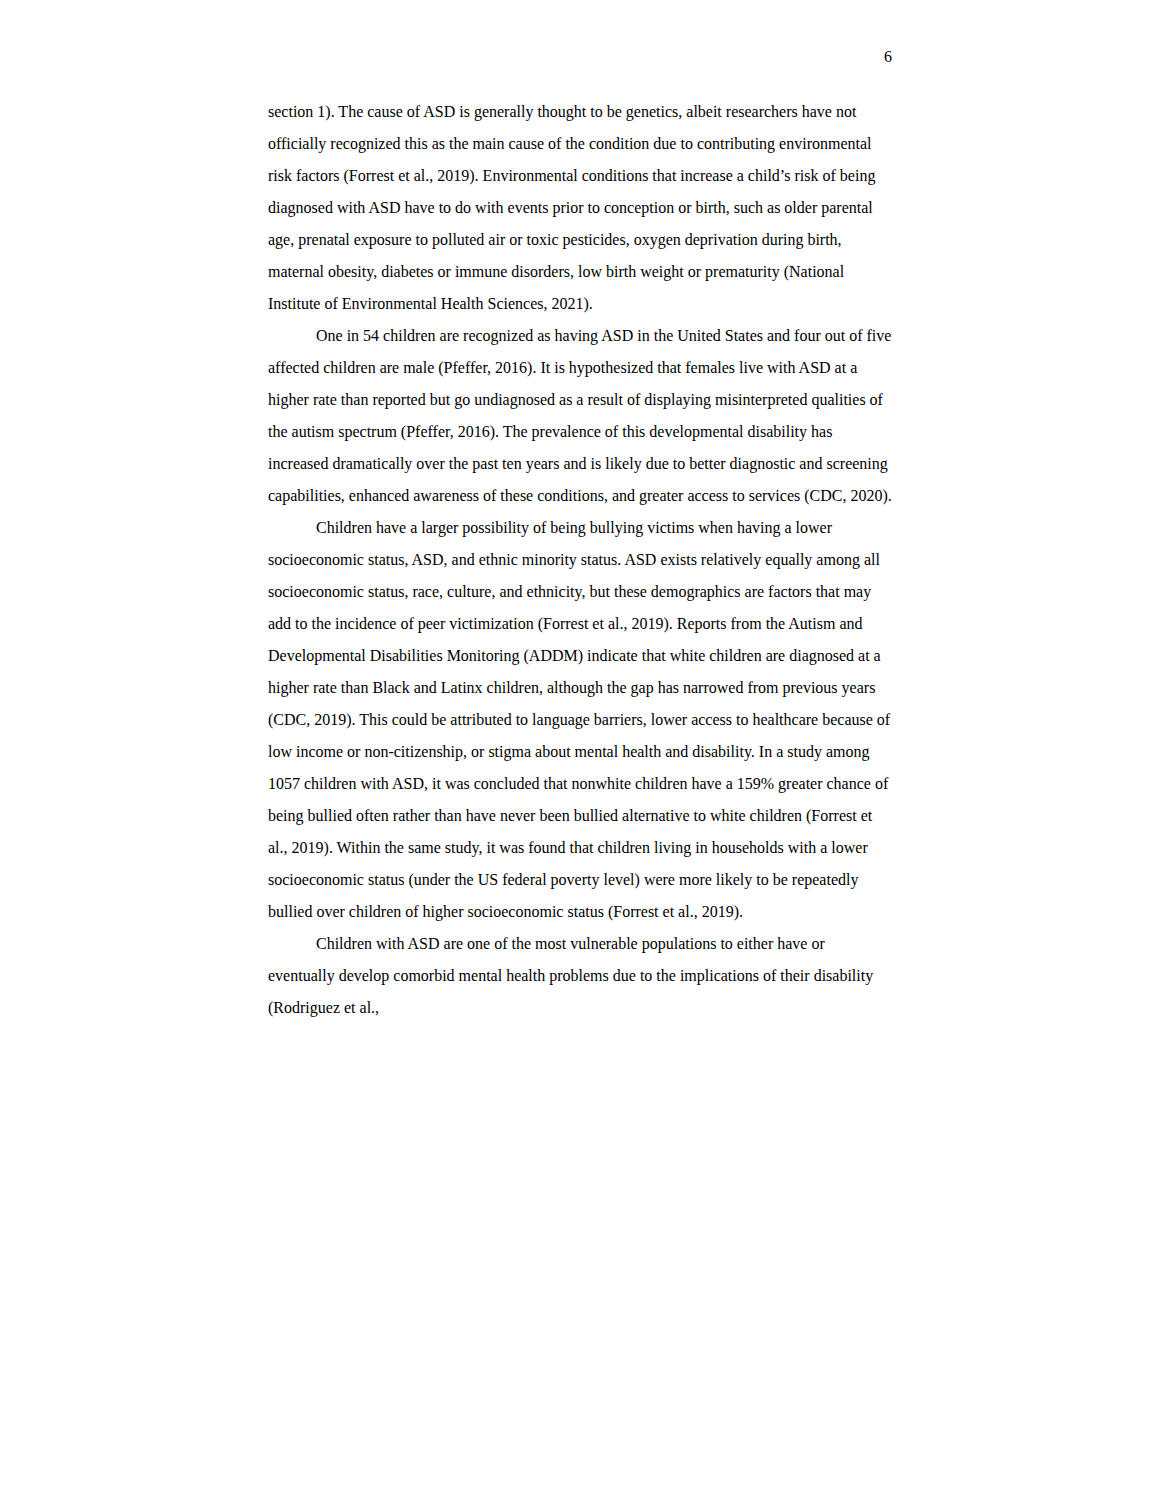6
section 1). The cause of ASD is generally thought to be genetics, albeit researchers have not officially recognized this as the main cause of the condition due to contributing environmental risk factors (Forrest et al., 2019). Environmental conditions that increase a child’s risk of being diagnosed with ASD have to do with events prior to conception or birth, such as older parental age, prenatal exposure to polluted air or toxic pesticides, oxygen deprivation during birth, maternal obesity, diabetes or immune disorders, low birth weight or prematurity (National Institute of Environmental Health Sciences, 2021).
One in 54 children are recognized as having ASD in the United States and four out of five affected children are male (Pfeffer, 2016). It is hypothesized that females live with ASD at a higher rate than reported but go undiagnosed as a result of displaying misinterpreted qualities of the autism spectrum (Pfeffer, 2016). The prevalence of this developmental disability has increased dramatically over the past ten years and is likely due to better diagnostic and screening capabilities, enhanced awareness of these conditions, and greater access to services (CDC, 2020).
Children have a larger possibility of being bullying victims when having a lower socioeconomic status, ASD, and ethnic minority status. ASD exists relatively equally among all socioeconomic status, race, culture, and ethnicity, but these demographics are factors that may add to the incidence of peer victimization (Forrest et al., 2019). Reports from the Autism and Developmental Disabilities Monitoring (ADDM) indicate that white children are diagnosed at a higher rate than Black and Latinx children, although the gap has narrowed from previous years (CDC, 2019). This could be attributed to language barriers, lower access to healthcare because of low income or non-citizenship, or stigma about mental health and disability. In a study among 1057 children with ASD, it was concluded that nonwhite children have a 159% greater chance of being bullied often rather than have never been bullied alternative to white children (Forrest et al., 2019). Within the same study, it was found that children living in households with a lower socioeconomic status (under the US federal poverty level) were more likely to be repeatedly bullied over children of higher socioeconomic status (Forrest et al., 2019).
Children with ASD are one of the most vulnerable populations to either have or eventually develop comorbid mental health problems due to the implications of their disability (Rodriguez et al.,